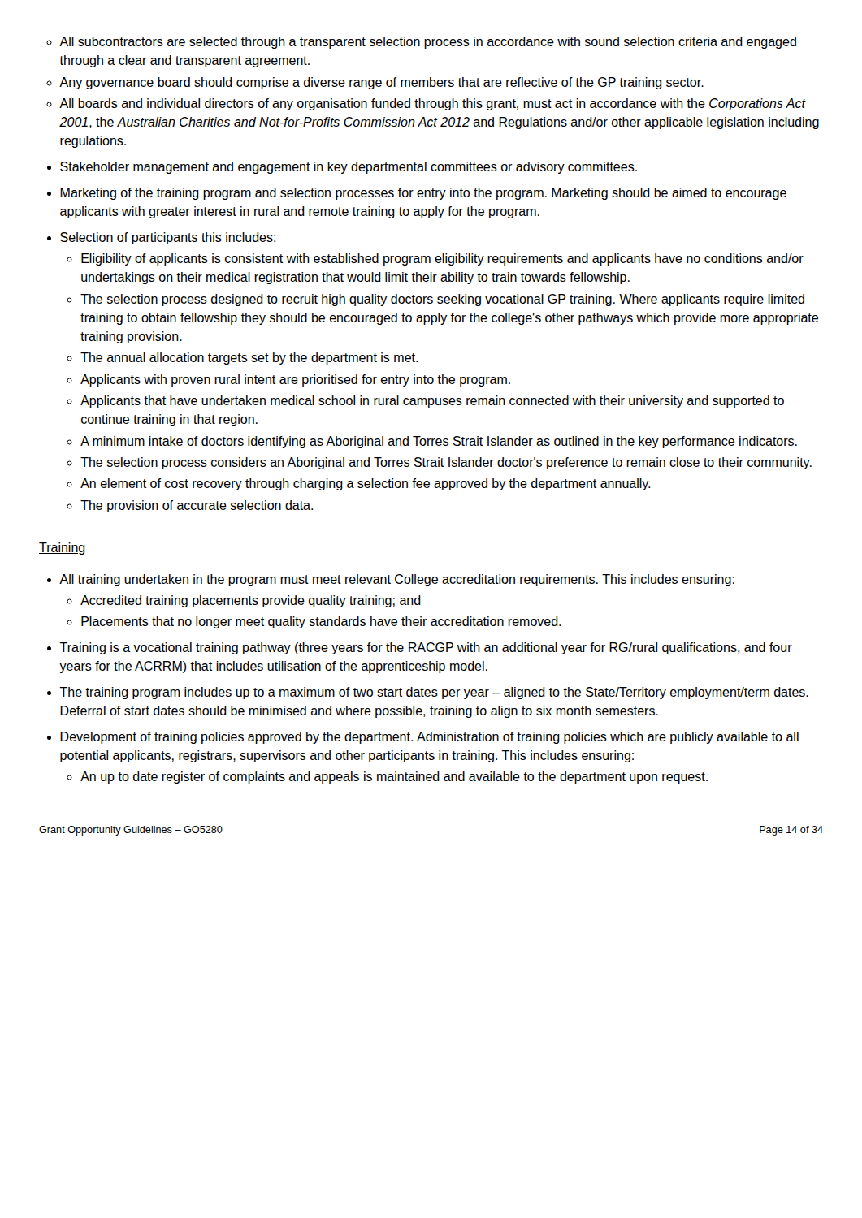All subcontractors are selected through a transparent selection process in accordance with sound selection criteria and engaged through a clear and transparent agreement.
Any governance board should comprise a diverse range of members that are reflective of the GP training sector.
All boards and individual directors of any organisation funded through this grant, must act in accordance with the Corporations Act 2001, the Australian Charities and Not-for-Profits Commission Act 2012 and Regulations and/or other applicable legislation including regulations.
Stakeholder management and engagement in key departmental committees or advisory committees.
Marketing of the training program and selection processes for entry into the program. Marketing should be aimed to encourage applicants with greater interest in rural and remote training to apply for the program.
Selection of participants this includes:
Eligibility of applicants is consistent with established program eligibility requirements and applicants have no conditions and/or undertakings on their medical registration that would limit their ability to train towards fellowship.
The selection process designed to recruit high quality doctors seeking vocational GP training. Where applicants require limited training to obtain fellowship they should be encouraged to apply for the college's other pathways which provide more appropriate training provision.
The annual allocation targets set by the department is met.
Applicants with proven rural intent are prioritised for entry into the program.
Applicants that have undertaken medical school in rural campuses remain connected with their university and supported to continue training in that region.
A minimum intake of doctors identifying as Aboriginal and Torres Strait Islander as outlined in the key performance indicators.
The selection process considers an Aboriginal and Torres Strait Islander doctor's preference to remain close to their community.
An element of cost recovery through charging a selection fee approved by the department annually.
The provision of accurate selection data.
Training
All training undertaken in the program must meet relevant College accreditation requirements. This includes ensuring:
Accredited training placements provide quality training; and
Placements that no longer meet quality standards have their accreditation removed.
Training is a vocational training pathway (three years for the RACGP with an additional year for RG/rural qualifications, and four years for the ACRRM) that includes utilisation of the apprenticeship model.
The training program includes up to a maximum of two start dates per year – aligned to the State/Territory employment/term dates. Deferral of start dates should be minimised and where possible, training to align to six month semesters.
Development of training policies approved by the department. Administration of training policies which are publicly available to all potential applicants, registrars, supervisors and other participants in training. This includes ensuring:
An up to date register of complaints and appeals is maintained and available to the department upon request.
Grant Opportunity Guidelines – GO5280 Page 14 of 34